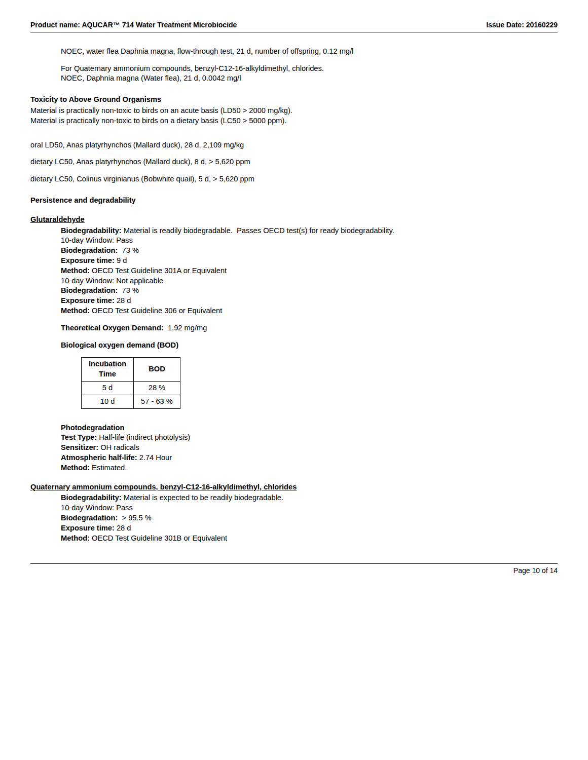Product name: AQUCAR™ 714 Water Treatment Microbiocide Issue Date: 20160229
NOEC, water flea Daphnia magna, flow-through test, 21 d, number of offspring, 0.12 mg/l
For Quaternary ammonium compounds, benzyl-C12-16-alkyldimethyl, chlorides.
NOEC, Daphnia magna (Water flea), 21 d, 0.0042 mg/l
Toxicity to Above Ground Organisms
Material is practically non-toxic to birds on an acute basis (LD50 > 2000 mg/kg).
Material is practically non-toxic to birds on a dietary basis (LC50 > 5000 ppm).
oral LD50, Anas platyrhynchos (Mallard duck), 28 d, 2,109 mg/kg
dietary LC50, Anas platyrhynchos (Mallard duck), 8 d, > 5,620 ppm
dietary LC50, Colinus virginianus (Bobwhite quail), 5 d, > 5,620 ppm
Persistence and degradability
Glutaraldehyde
Biodegradability: Material is readily biodegradable. Passes OECD test(s) for ready biodegradability.
10-day Window: Pass
Biodegradation: 73 %
Exposure time: 9 d
Method: OECD Test Guideline 301A or Equivalent
10-day Window: Not applicable
Biodegradation: 73 %
Exposure time: 28 d
Method: OECD Test Guideline 306 or Equivalent
Theoretical Oxygen Demand: 1.92 mg/mg
Biological oxygen demand (BOD)
| Incubation Time | BOD |
| --- | --- |
| 5 d | 28 % |
| 10 d | 57 - 63 % |
Photodegradation
Test Type: Half-life (indirect photolysis)
Sensitizer: OH radicals
Atmospheric half-life: 2.74 Hour
Method: Estimated.
Quaternary ammonium compounds, benzyl-C12-16-alkyldimethyl, chlorides
Biodegradability: Material is expected to be readily biodegradable.
10-day Window: Pass
Biodegradation: > 95.5 %
Exposure time: 28 d
Method: OECD Test Guideline 301B or Equivalent
Page 10 of 14